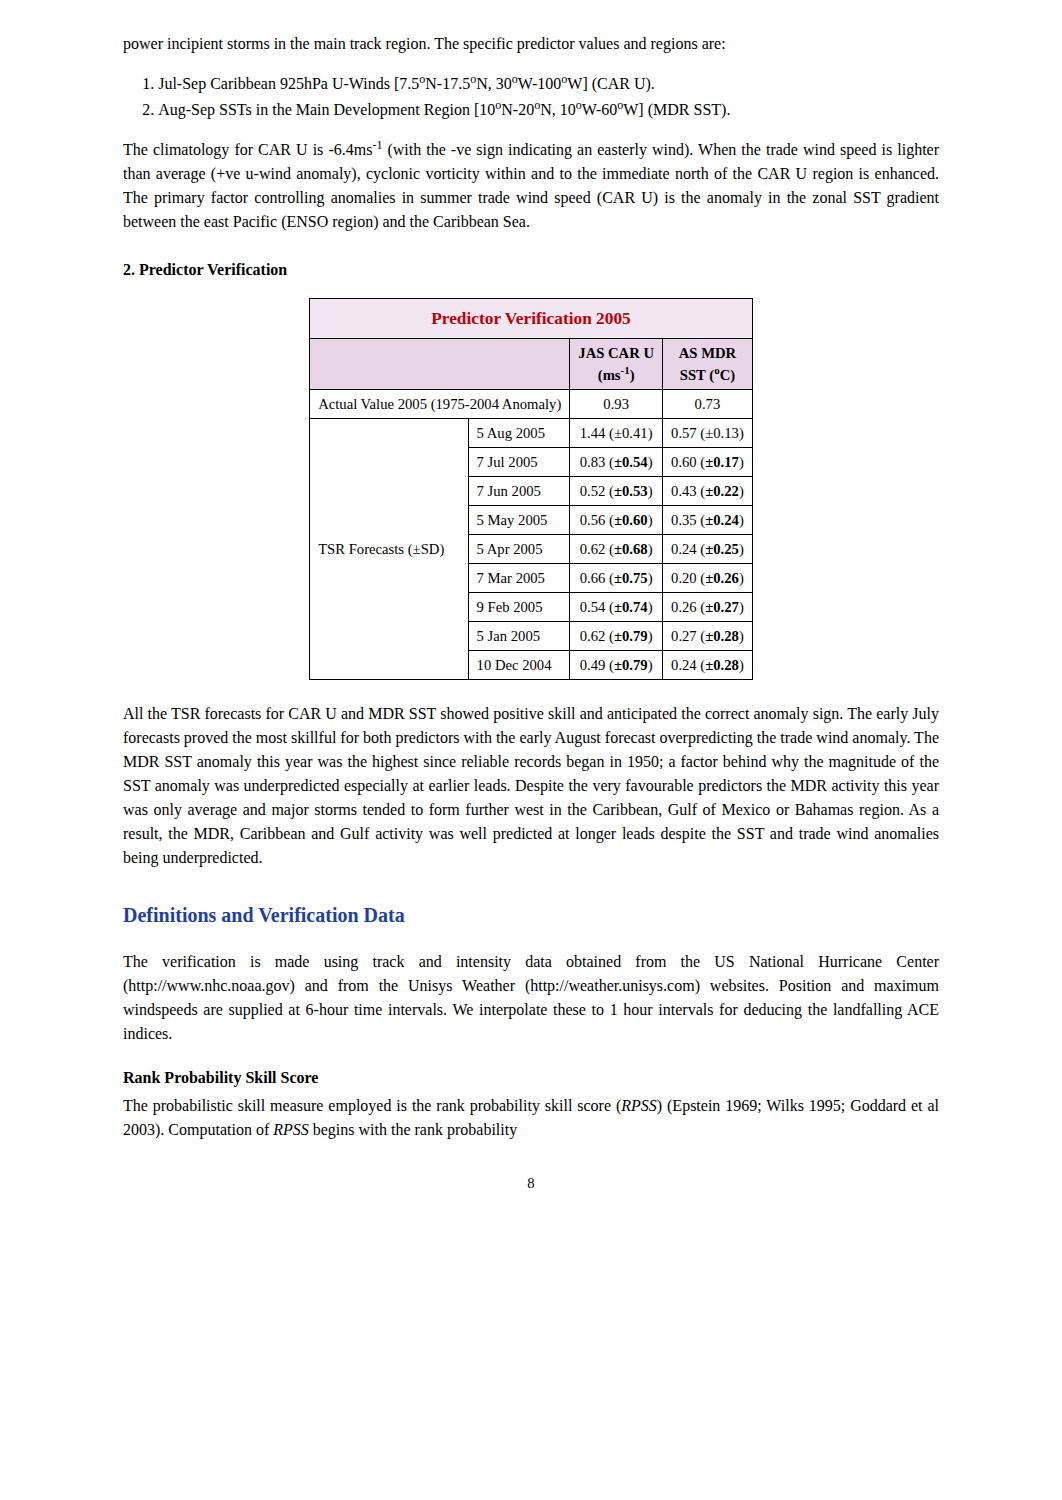power incipient storms in the main track region. The specific predictor values and regions are:
Jul-Sep Caribbean 925hPa U-Winds [7.5oN-17.5oN, 30oW-100oW] (CAR U).
Aug-Sep SSTs in the Main Development Region [10oN-20oN, 10oW-60oW] (MDR SST).
The climatology for CAR U is -6.4ms-1 (with the -ve sign indicating an easterly wind). When the trade wind speed is lighter than average (+ve u-wind anomaly), cyclonic vorticity within and to the immediate north of the CAR U region is enhanced. The primary factor controlling anomalies in summer trade wind speed (CAR U) is the anomaly in the zonal SST gradient between the east Pacific (ENSO region) and the Caribbean Sea.
2. Predictor Verification
Predictor Verification 2005
| | JAS CAR U (ms -1 ) | AS MDR SST ( o C) |
| --- | --- | --- |
| Actual Value 2005 (1975-2004 Anomaly) | 0.93 | 0.73 |
| TSR Forecasts (±SD) | 5 Aug 2005 | 1.44 (±0.41) | 0.57 (±0.13) |
| 7 Jul 2005 | 0.83 ( ±0.54 ) | 0.60 ( ±0.17 ) |
| 7 Jun 2005 | 0.52 ( ±0.53 ) | 0.43 ( ±0.22 ) |
| 5 May 2005 | 0.56 ( ±0.60 ) | 0.35 ( ±0.24 ) |
| 5 Apr 2005 | 0.62 ( ±0.68 ) | 0.24 ( ±0.25 ) |
| 7 Mar 2005 | 0.66 ( ±0.75 ) | 0.20 ( ±0.26 ) |
| 9 Feb 2005 | 0.54 ( ±0.74 ) | 0.26 ( ±0.27 ) |
| 5 Jan 2005 | 0.62 ( ±0.79 ) | 0.27 ( ±0.28 ) |
| 10 Dec 2004 | 0.49 ( ±0.79 ) | 0.24 ( ±0.28 ) |
All the TSR forecasts for CAR U and MDR SST showed positive skill and anticipated the correct anomaly sign. The early July forecasts proved the most skillful for both predictors with the early August forecast overpredicting the trade wind anomaly. The MDR SST anomaly this year was the highest since reliable records began in 1950; a factor behind why the magnitude of the SST anomaly was underpredicted especially at earlier leads. Despite the very favourable predictors the MDR activity this year was only average and major storms tended to form further west in the Caribbean, Gulf of Mexico or Bahamas region. As a result, the MDR, Caribbean and Gulf activity was well predicted at longer leads despite the SST and trade wind anomalies being underpredicted.
Definitions and Verification Data
The verification is made using track and intensity data obtained from the US National Hurricane Center (http://www.nhc.noaa.gov) and from the Unisys Weather (http://weather.unisys.com) websites. Position and maximum windspeeds are supplied at 6-hour time intervals. We interpolate these to 1 hour intervals for deducing the landfalling ACE indices.
Rank Probability Skill Score
The probabilistic skill measure employed is the rank probability skill score (RPSS) (Epstein 1969; Wilks 1995; Goddard et al 2003). Computation of RPSS begins with the rank probability
8